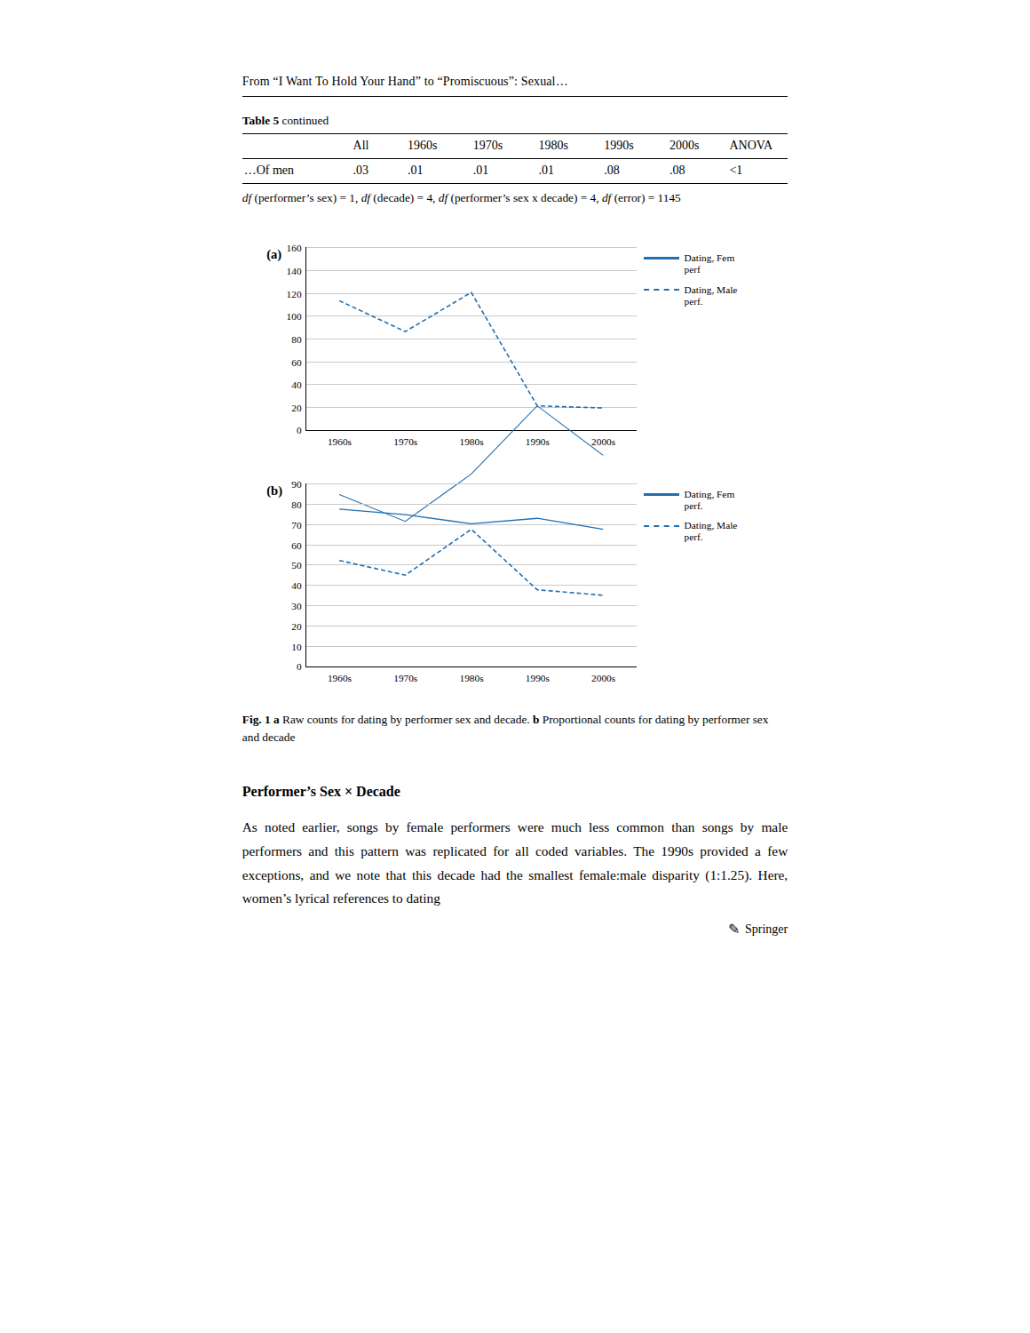From “I Want To Hold Your Hand” to “Promiscuous”: Sexual…
Table 5 continued
| | All | 1960s | 1970s | 1980s | 1990s | 2000s | ANOVA |
| --- | --- | --- | --- | --- | --- | --- | --- |
| …Of men | .03 | .01 | .01 | .01 | .08 | .08 | <1 |
df (performer’s sex) = 1, df (decade) = 4, df (performer’s sex x decade) = 4, df (error) = 1145
(a)
160
140
120
100
80
60
40
20
0
1960s 1970s 1980s 1990s 2000s
Dating, Fem
perf
Dating, Male
perf.
(b)
90
80
70
60
50
40
30
20
10
0
1960s 1970s 1980s 1990s 2000s
Dating, Fem
perf.
Dating, Male
perf.
Fig. 1 a Raw counts for dating by performer sex and decade. b Proportional counts for dating by performer sex and decade
Performer’s Sex × Decade
As noted earlier, songs by female performers were much less common than songs by male performers and this pattern was replicated for all coded variables. The 1990s provided a few exceptions, and we note that this decade had the smallest female:male disparity (1:1.25). Here, women’s lyrical references to dating
✎Springer